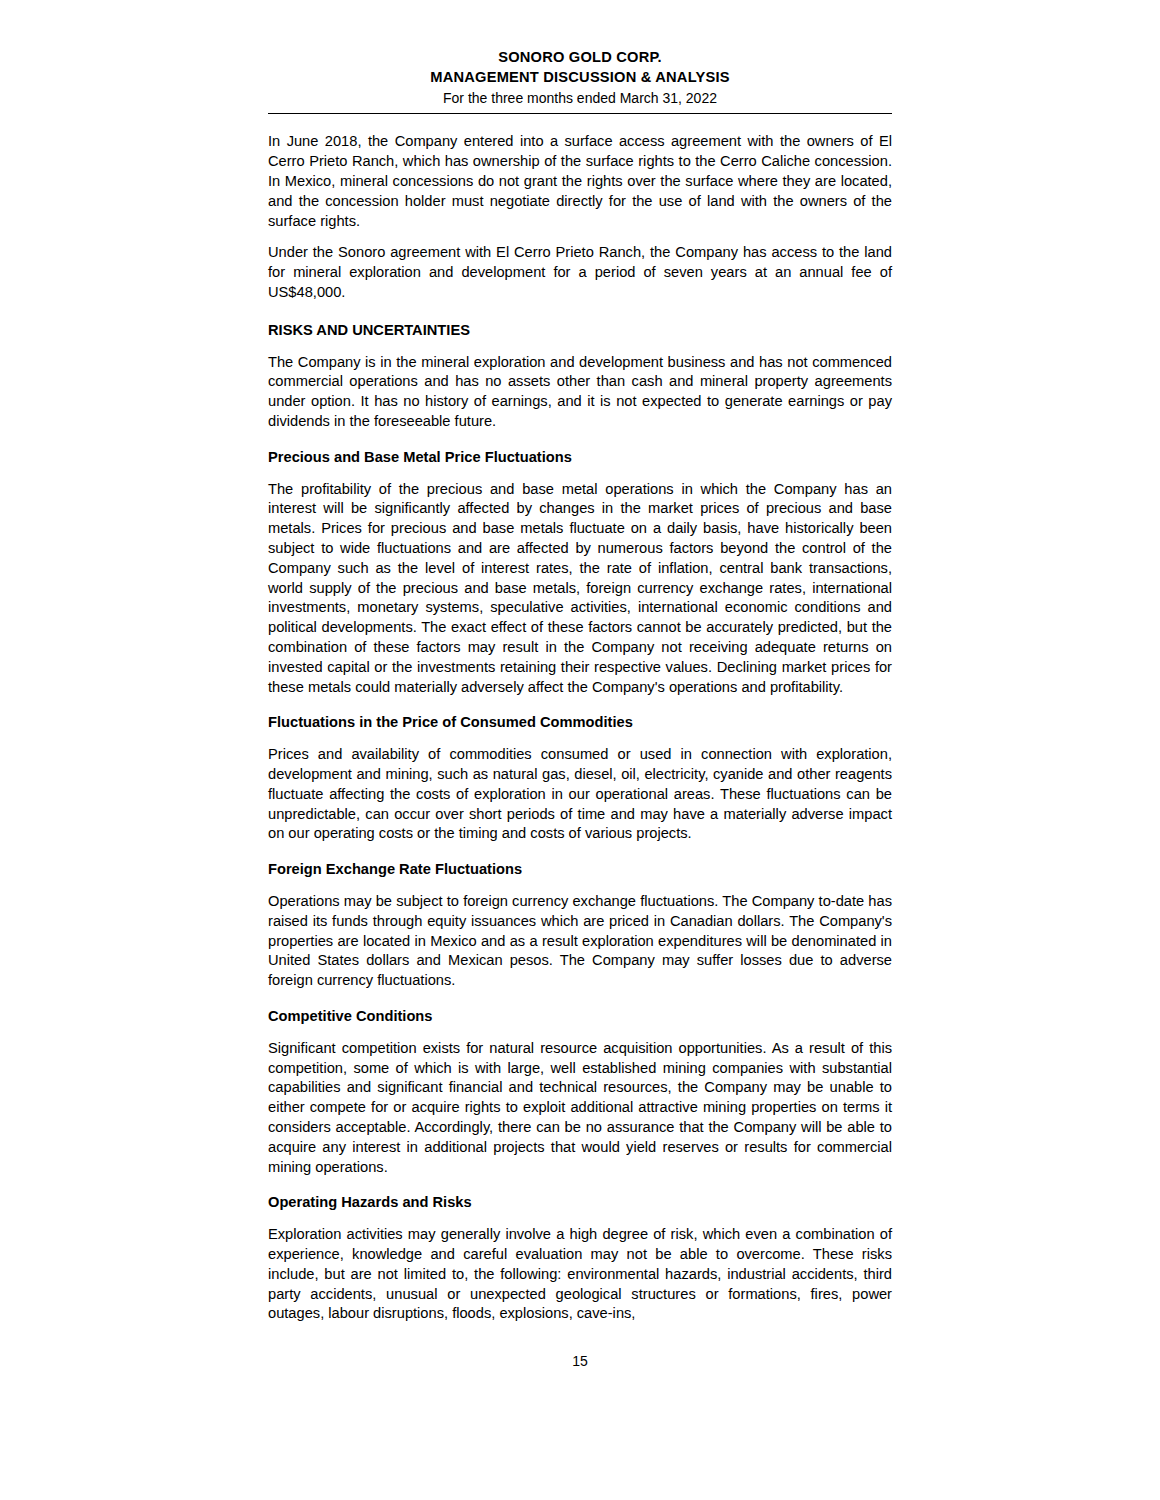SONORO GOLD CORP.
MANAGEMENT DISCUSSION & ANALYSIS
For the three months ended March 31, 2022
In June 2018, the Company entered into a surface access agreement with the owners of El Cerro Prieto Ranch, which has ownership of the surface rights to the Cerro Caliche concession. In Mexico, mineral concessions do not grant the rights over the surface where they are located, and the concession holder must negotiate directly for the use of land with the owners of the surface rights.
Under the Sonoro agreement with El Cerro Prieto Ranch, the Company has access to the land for mineral exploration and development for a period of seven years at an annual fee of US$48,000.
RISKS AND UNCERTAINTIES
The Company is in the mineral exploration and development business and has not commenced commercial operations and has no assets other than cash and mineral property agreements under option. It has no history of earnings, and it is not expected to generate earnings or pay dividends in the foreseeable future.
Precious and Base Metal Price Fluctuations
The profitability of the precious and base metal operations in which the Company has an interest will be significantly affected by changes in the market prices of precious and base metals. Prices for precious and base metals fluctuate on a daily basis, have historically been subject to wide fluctuations and are affected by numerous factors beyond the control of the Company such as the level of interest rates, the rate of inflation, central bank transactions, world supply of the precious and base metals, foreign currency exchange rates, international investments, monetary systems, speculative activities, international economic conditions and political developments. The exact effect of these factors cannot be accurately predicted, but the combination of these factors may result in the Company not receiving adequate returns on invested capital or the investments retaining their respective values. Declining market prices for these metals could materially adversely affect the Company's operations and profitability.
Fluctuations in the Price of Consumed Commodities
Prices and availability of commodities consumed or used in connection with exploration, development and mining, such as natural gas, diesel, oil, electricity, cyanide and other reagents fluctuate affecting the costs of exploration in our operational areas. These fluctuations can be unpredictable, can occur over short periods of time and may have a materially adverse impact on our operating costs or the timing and costs of various projects.
Foreign Exchange Rate Fluctuations
Operations may be subject to foreign currency exchange fluctuations. The Company to-date has raised its funds through equity issuances which are priced in Canadian dollars. The Company's properties are located in Mexico and as a result exploration expenditures will be denominated in United States dollars and Mexican pesos. The Company may suffer losses due to adverse foreign currency fluctuations.
Competitive Conditions
Significant competition exists for natural resource acquisition opportunities. As a result of this competition, some of which is with large, well established mining companies with substantial capabilities and significant financial and technical resources, the Company may be unable to either compete for or acquire rights to exploit additional attractive mining properties on terms it considers acceptable. Accordingly, there can be no assurance that the Company will be able to acquire any interest in additional projects that would yield reserves or results for commercial mining operations.
Operating Hazards and Risks
Exploration activities may generally involve a high degree of risk, which even a combination of experience, knowledge and careful evaluation may not be able to overcome. These risks include, but are not limited to, the following: environmental hazards, industrial accidents, third party accidents, unusual or unexpected geological structures or formations, fires, power outages, labour disruptions, floods, explosions, cave-ins,
15